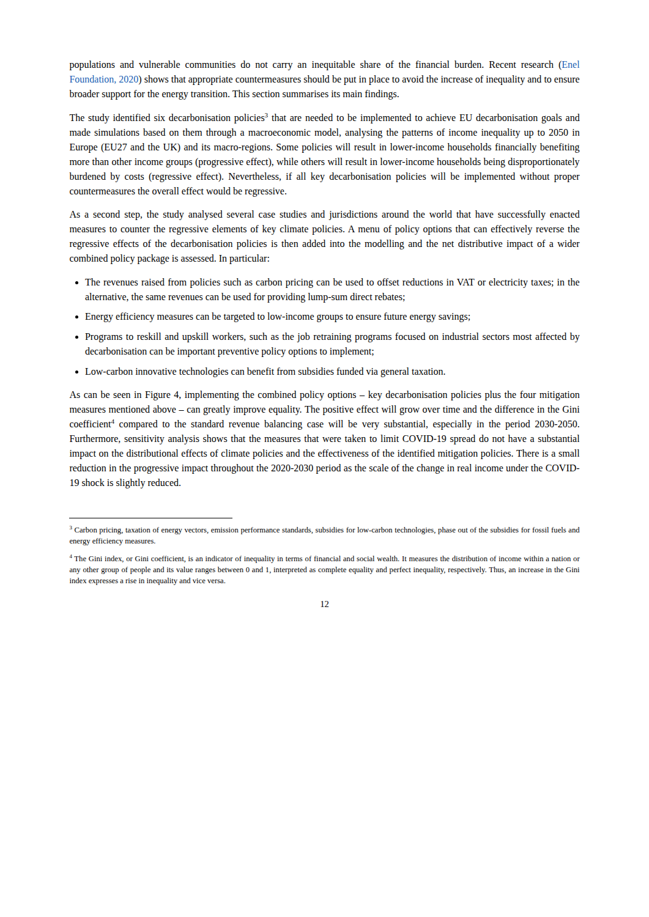populations and vulnerable communities do not carry an inequitable share of the financial burden. Recent research (Enel Foundation, 2020) shows that appropriate countermeasures should be put in place to avoid the increase of inequality and to ensure broader support for the energy transition. This section summarises its main findings.
The study identified six decarbonisation policies3 that are needed to be implemented to achieve EU decarbonisation goals and made simulations based on them through a macroeconomic model, analysing the patterns of income inequality up to 2050 in Europe (EU27 and the UK) and its macro-regions. Some policies will result in lower-income households financially benefiting more than other income groups (progressive effect), while others will result in lower-income households being disproportionately burdened by costs (regressive effect). Nevertheless, if all key decarbonisation policies will be implemented without proper countermeasures the overall effect would be regressive.
As a second step, the study analysed several case studies and jurisdictions around the world that have successfully enacted measures to counter the regressive elements of key climate policies. A menu of policy options that can effectively reverse the regressive effects of the decarbonisation policies is then added into the modelling and the net distributive impact of a wider combined policy package is assessed. In particular:
The revenues raised from policies such as carbon pricing can be used to offset reductions in VAT or electricity taxes; in the alternative, the same revenues can be used for providing lump-sum direct rebates;
Energy efficiency measures can be targeted to low-income groups to ensure future energy savings;
Programs to reskill and upskill workers, such as the job retraining programs focused on industrial sectors most affected by decarbonisation can be important preventive policy options to implement;
Low-carbon innovative technologies can benefit from subsidies funded via general taxation.
As can be seen in Figure 4, implementing the combined policy options – key decarbonisation policies plus the four mitigation measures mentioned above – can greatly improve equality. The positive effect will grow over time and the difference in the Gini coefficient4 compared to the standard revenue balancing case will be very substantial, especially in the period 2030-2050. Furthermore, sensitivity analysis shows that the measures that were taken to limit COVID-19 spread do not have a substantial impact on the distributional effects of climate policies and the effectiveness of the identified mitigation policies. There is a small reduction in the progressive impact throughout the 2020-2030 period as the scale of the change in real income under the COVID-19 shock is slightly reduced.
3 Carbon pricing, taxation of energy vectors, emission performance standards, subsidies for low-carbon technologies, phase out of the subsidies for fossil fuels and energy efficiency measures.
4 The Gini index, or Gini coefficient, is an indicator of inequality in terms of financial and social wealth. It measures the distribution of income within a nation or any other group of people and its value ranges between 0 and 1, interpreted as complete equality and perfect inequality, respectively. Thus, an increase in the Gini index expresses a rise in inequality and vice versa.
12